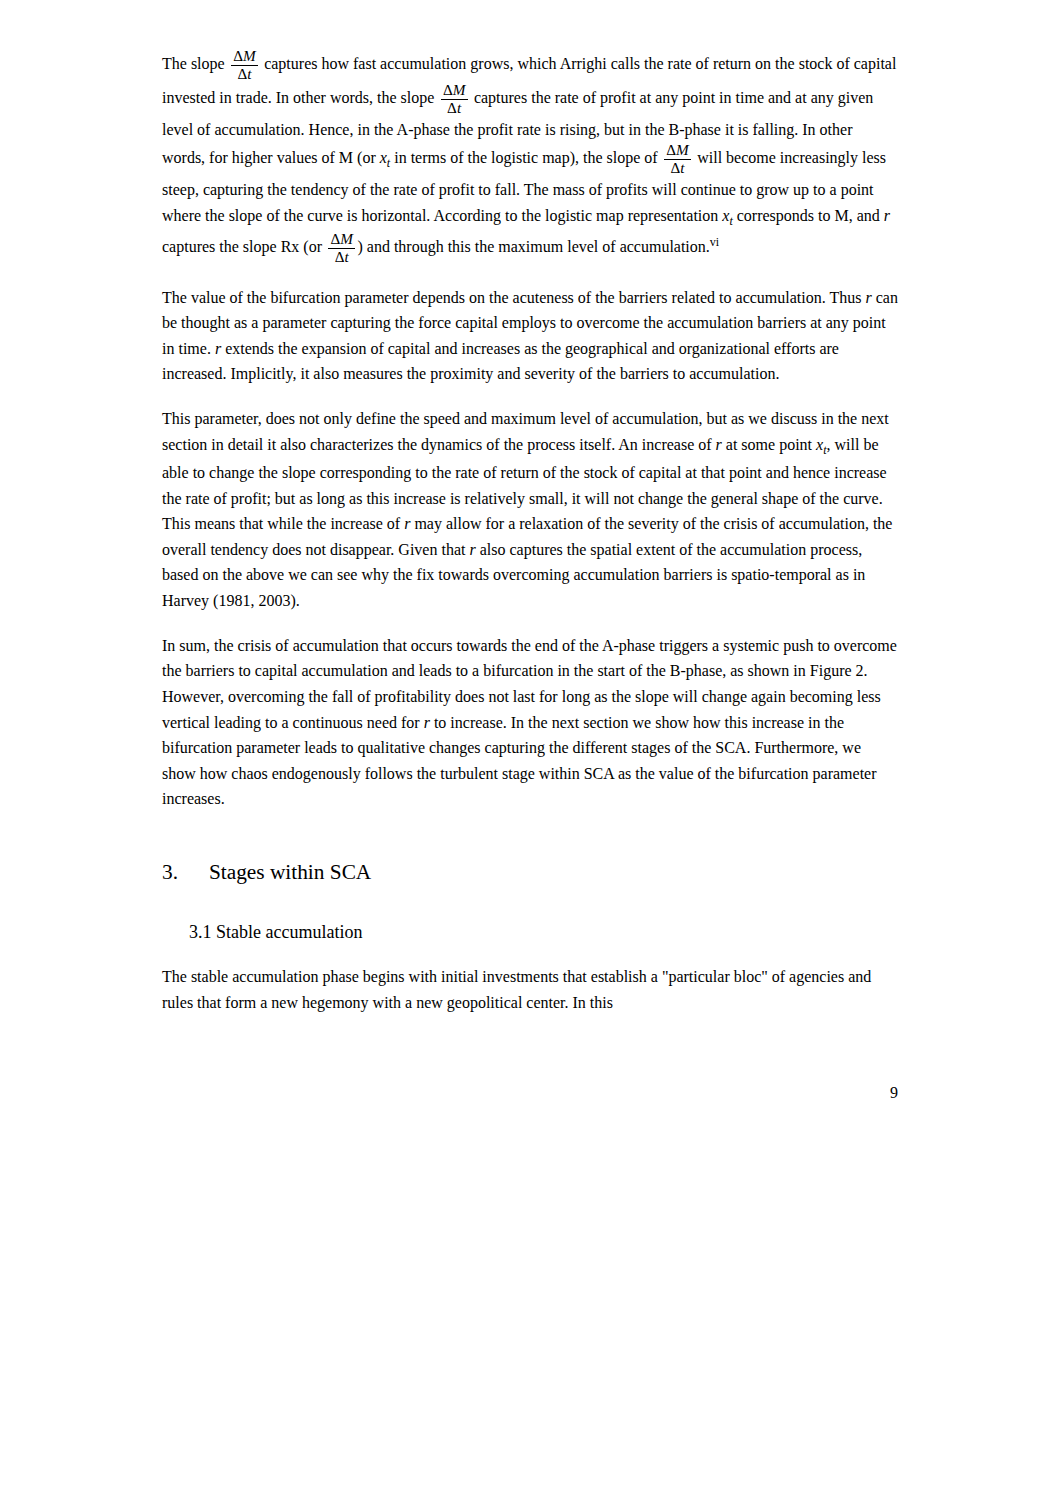The slope ΔM Δt captures how fast accumulation grows, which Arrighi calls the rate of return on the stock of capital invested in trade. In other words, the slope ΔM Δt captures the rate of profit at any point in time and at any given level of accumulation. Hence, in the A-phase the profit rate is rising, but in the B-phase it is falling. In other words, for higher values of M (or xt in terms of the logistic map), the slope of ΔM Δt will become increasingly less steep, capturing the tendency of the rate of profit to fall. The mass of profits will continue to grow up to a point where the slope of the curve is horizontal. According to the logistic map representation xt corresponds to M, and r captures the slope Rx (or ΔM Δt) and through this the maximum level of accumulation.vi
The value of the bifurcation parameter depends on the acuteness of the barriers related to accumulation. Thus r can be thought as a parameter capturing the force capital employs to overcome the accumulation barriers at any point in time. r extends the expansion of capital and increases as the geographical and organizational efforts are increased. Implicitly, it also measures the proximity and severity of the barriers to accumulation.
This parameter, does not only define the speed and maximum level of accumulation, but as we discuss in the next section in detail it also characterizes the dynamics of the process itself. An increase of r at some point xt, will be able to change the slope corresponding to the rate of return of the stock of capital at that point and hence increase the rate of profit; but as long as this increase is relatively small, it will not change the general shape of the curve. This means that while the increase of r may allow for a relaxation of the severity of the crisis of accumulation, the overall tendency does not disappear. Given that r also captures the spatial extent of the accumulation process, based on the above we can see why the fix towards overcoming accumulation barriers is spatio-temporal as in Harvey (1981, 2003).
In sum, the crisis of accumulation that occurs towards the end of the A-phase triggers a systemic push to overcome the barriers to capital accumulation and leads to a bifurcation in the start of the B-phase, as shown in Figure 2. However, overcoming the fall of profitability does not last for long as the slope will change again becoming less vertical leading to a continuous need for r to increase. In the next section we show how this increase in the bifurcation parameter leads to qualitative changes capturing the different stages of the SCA. Furthermore, we show how chaos endogenously follows the turbulent stage within SCA as the value of the bifurcation parameter increases.
3. Stages within SCA
3.1 Stable accumulation
The stable accumulation phase begins with initial investments that establish a "particular bloc" of agencies and rules that form a new hegemony with a new geopolitical center. In this
9